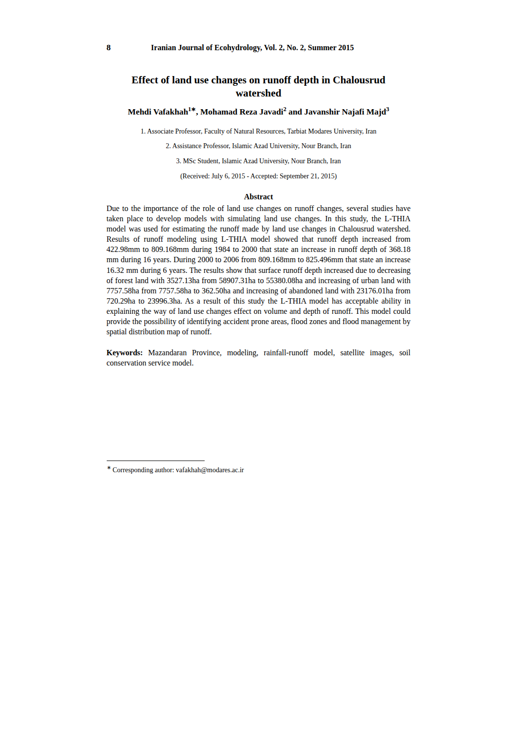8 Iranian Journal of Ecohydrology, Vol. 2, No. 2, Summer 2015
Effect of land use changes on runoff depth in Chalousrud
watershed
Mehdi Vafakhah1∗, Mohamad Reza Javadi2 and Javanshir Najafi Majd3
1. Associate Professor, Faculty of Natural Resources, Tarbiat Modares University, Iran
2. Assistance Professor, Islamic Azad University, Nour Branch, Iran
3. MSc Student, Islamic Azad University, Nour Branch, Iran
(Received: July 6, 2015 - Accepted: September 21, 2015)
Abstract
Due to the importance of the role of land use changes on runoff changes, several studies have taken place to develop models with simulating land use changes. In this study, the L-THIA model was used for estimating the runoff made by land use changes in Chalousrud watershed. Results of runoff modeling using L-THIA model showed that runoff depth increased from 422.98mm to 809.168mm during 1984 to 2000 that state an increase in runoff depth of 368.18 mm during 16 years. During 2000 to 2006 from 809.168mm to 825.496mm that state an increase 16.32 mm during 6 years. The results show that surface runoff depth increased due to decreasing of forest land with 3527.13ha from 58907.31ha to 55380.08ha and increasing of urban land with 7757.58ha from 7757.58ha to 362.50ha and increasing of abandoned land with 23176.01ha from 720.29ha to 23996.3ha. As a result of this study the L-THIA model has acceptable ability in explaining the way of land use changes effect on volume and depth of runoff. This model could provide the possibility of identifying accident prone areas, flood zones and flood management by spatial distribution map of runoff.
Keywords: Mazandaran Province, modeling, rainfall-runoff model, satellite images, soil conservation service model.
∗ Corresponding author: vafakhah@modares.ac.ir